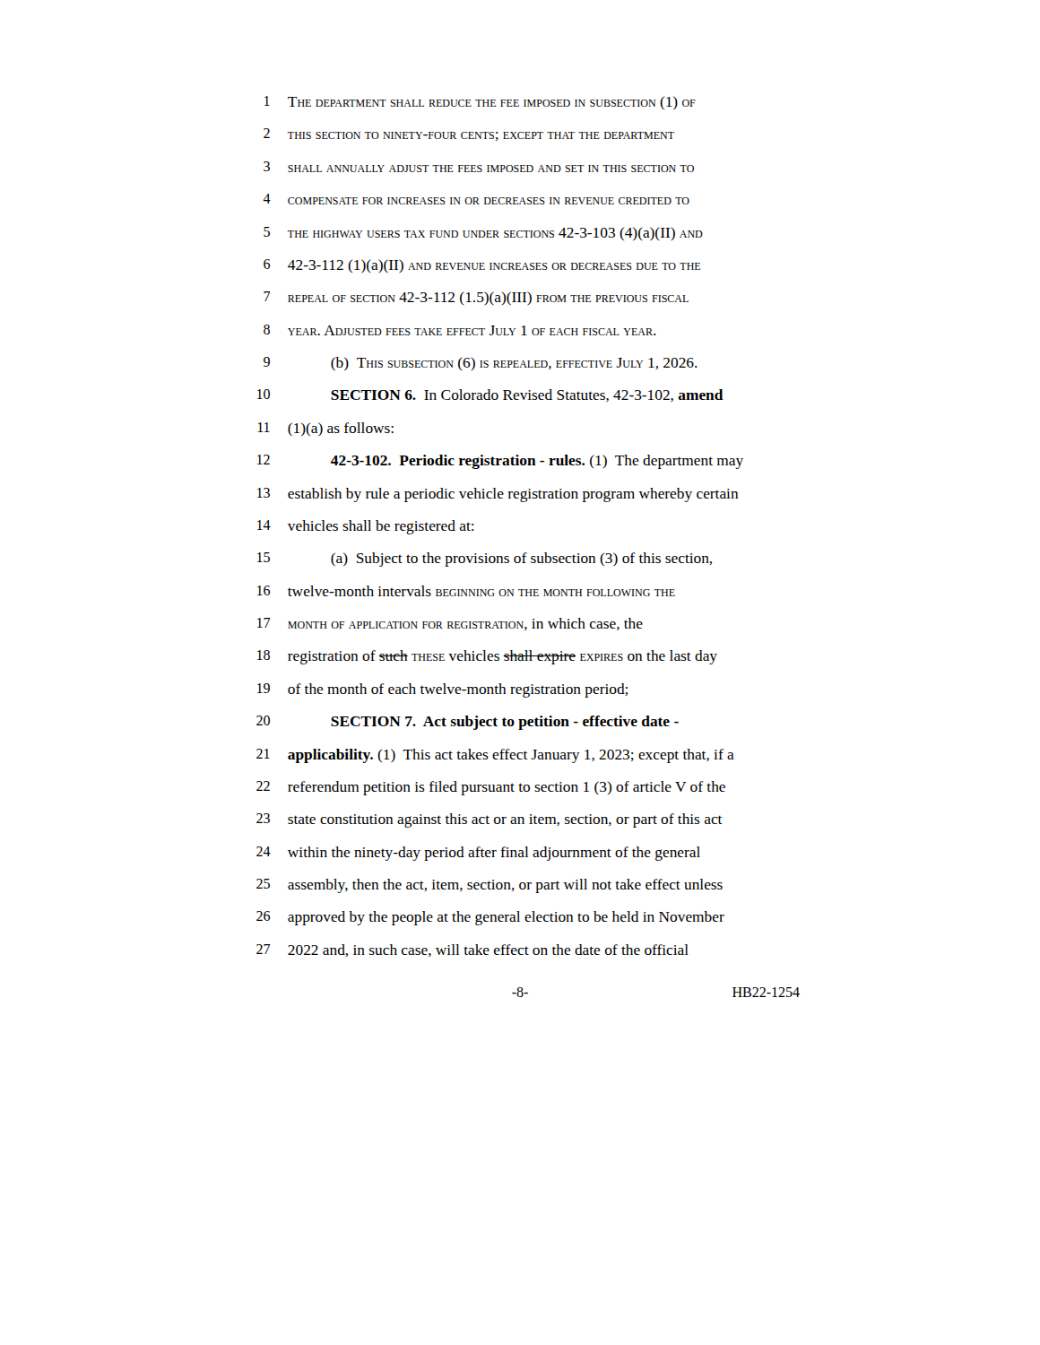The department shall reduce the fee imposed in subsection (1) of
this section to ninety-four cents; except that the department
shall annually adjust the fees imposed and set in this section to
compensate for increases in or decreases in revenue credited to
the highway users tax fund under sections 42-3-103 (4)(a)(II) and
42-3-112 (1)(a)(II) and revenue increases or decreases due to the
repeal of section 42-3-112 (1.5)(a)(III) from the previous fiscal
year. Adjusted fees take effect July 1 of each fiscal year.
(b) This subsection (6) is repealed, effective July 1, 2026.
SECTION 6. In Colorado Revised Statutes, 42-3-102, amend
(1)(a) as follows:
42-3-102. Periodic registration - rules. (1) The department may
establish by rule a periodic vehicle registration program whereby certain
vehicles shall be registered at:
(a) Subject to the provisions of subsection (3) of this section,
twelve-month intervals beginning on the month following the
month of application for registration, in which case, the
registration of such these vehicles shall expire expires on the last day
of the month of each twelve-month registration period;
SECTION 7. Act subject to petition - effective date -
applicability. (1) This act takes effect January 1, 2023; except that, if a
referendum petition is filed pursuant to section 1 (3) of article V of the
state constitution against this act or an item, section, or part of this act
within the ninety-day period after final adjournment of the general
assembly, then the act, item, section, or part will not take effect unless
approved by the people at the general election to be held in November
2022 and, in such case, will take effect on the date of the official
-8-
HB22-1254